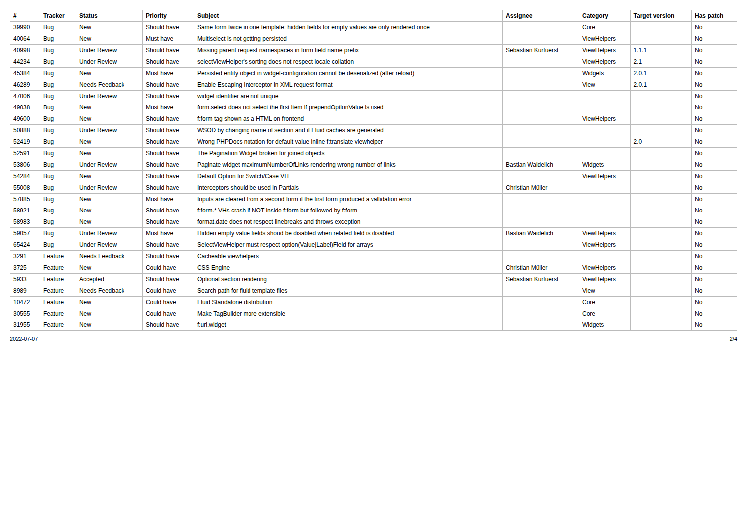| # | Tracker | Status | Priority | Subject | Assignee | Category | Target version | Has patch |
| --- | --- | --- | --- | --- | --- | --- | --- | --- |
| 39990 | Bug | New | Should have | Same form twice in one template: hidden fields for empty values are only rendered once | | Core | | No |
| 40064 | Bug | New | Must have | Multiselect is not getting persisted | | ViewHelpers | | No |
| 40998 | Bug | Under Review | Should have | Missing parent request namespaces in form field name prefix | Sebastian Kurfuerst | ViewHelpers | 1.1.1 | No |
| 44234 | Bug | Under Review | Should have | selectViewHelper's sorting does not respect locale collation | | ViewHelpers | 2.1 | No |
| 45384 | Bug | New | Must have | Persisted entity object in widget-configuration cannot be deserialized (after reload) | | Widgets | 2.0.1 | No |
| 46289 | Bug | Needs Feedback | Should have | Enable Escaping Interceptor in XML request format | | View | 2.0.1 | No |
| 47006 | Bug | Under Review | Should have | widget identifier are not unique | | | | No |
| 49038 | Bug | New | Must have | form.select does not select the first item if prependOptionValue is used | | | | No |
| 49600 | Bug | New | Should have | f:form tag shown as a HTML on frontend | | ViewHelpers | | No |
| 50888 | Bug | Under Review | Should have | WSOD by changing name of section and if Fluid caches are generated | | | | No |
| 52419 | Bug | New | Should have | Wrong PHPDocs notation for default value inline f:translate viewhelper | | | 2.0 | No |
| 52591 | Bug | New | Should have | The Pagination Widget broken for joined objects | | | | No |
| 53806 | Bug | Under Review | Should have | Paginate widget maximumNumberOfLinks rendering wrong number of links | Bastian Waidelich | Widgets | | No |
| 54284 | Bug | New | Should have | Default Option for Switch/Case VH | | ViewHelpers | | No |
| 55008 | Bug | Under Review | Should have | Interceptors should be used in Partials | Christian Müller | | | No |
| 57885 | Bug | New | Must have | Inputs are cleared from a second form if the first form produced a vallidation error | | | | No |
| 58921 | Bug | New | Should have | f:form.* VHs crash if NOT inside f:form but followed by f:form | | | | No |
| 58983 | Bug | New | Should have | format.date does not respect linebreaks and throws exception | | | | No |
| 59057 | Bug | Under Review | Must have | Hidden empty value fields shoud be disabled when related field is disabled | Bastian Waidelich | ViewHelpers | | No |
| 65424 | Bug | Under Review | Should have | SelectViewHelper must respect option(Value/Label)Field for arrays | | ViewHelpers | | No |
| 3291 | Feature | Needs Feedback | Should have | Cacheable viewhelpers | | | | No |
| 3725 | Feature | New | Could have | CSS Engine | Christian Müller | ViewHelpers | | No |
| 5933 | Feature | Accepted | Should have | Optional section rendering | Sebastian Kurfuerst | ViewHelpers | | No |
| 8989 | Feature | Needs Feedback | Could have | Search path for fluid template files | | View | | No |
| 10472 | Feature | New | Could have | Fluid Standalone distribution | | Core | | No |
| 30555 | Feature | New | Could have | Make TagBuilder more extensible | | Core | | No |
| 31955 | Feature | New | Should have | f:uri.widget | | Widgets | | No |
2022-07-07 2/4